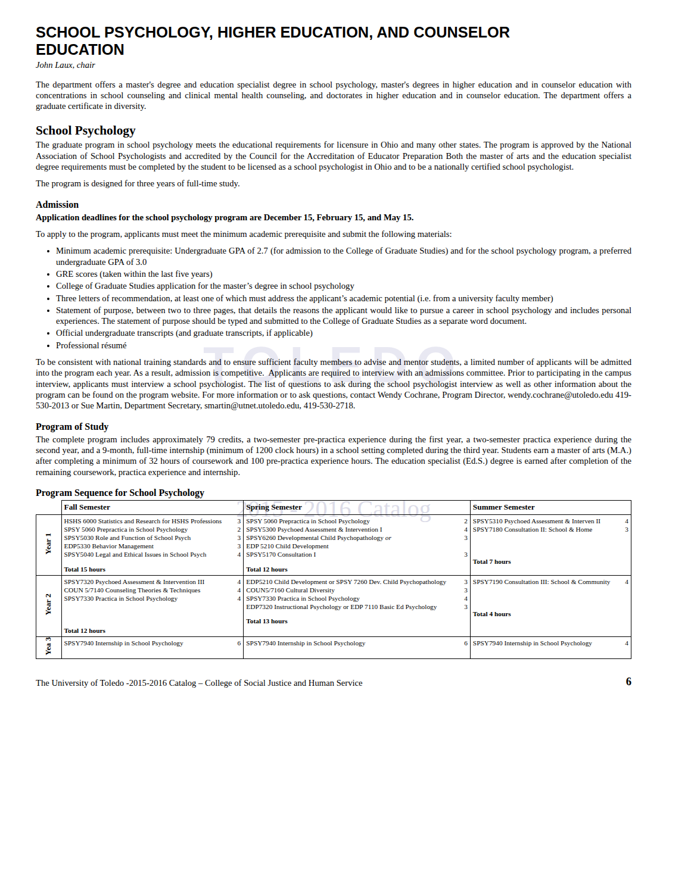TOLEDO
2015 - 2016 Catalog
SCHOOL PSYCHOLOGY, HIGHER EDUCATION, AND COUNSELOR
EDUCATION
John Laux, chair
The department offers a master's degree and education specialist degree in school psychology, master's degrees in higher education and in counselor education with concentrations in school counseling and clinical mental health counseling, and doctorates in higher education and in counselor education. The department offers a graduate certificate in diversity.
School Psychology
The graduate program in school psychology meets the educational requirements for licensure in Ohio and many other states. The program is approved by the National Association of School Psychologists and accredited by the Council for the Accreditation of Educator Preparation Both the master of arts and the education specialist degree requirements must be completed by the student to be licensed as a school psychologist in Ohio and to be a nationally certified school psychologist.
The program is designed for three years of full-time study.
Admission
Application deadlines for the school psychology program are December 15, February 15, and May 15.
To apply to the program, applicants must meet the minimum academic prerequisite and submit the following materials:
Minimum academic prerequisite: Undergraduate GPA of 2.7 (for admission to the College of Graduate Studies) and for the school psychology program, a preferred undergraduate GPA of 3.0
GRE scores (taken within the last five years)
College of Graduate Studies application for the master’s degree in school psychology
Three letters of recommendation, at least one of which must address the applicant’s academic potential (i.e. from a university faculty member)
Statement of purpose, between two to three pages, that details the reasons the applicant would like to pursue a career in school psychology and includes personal experiences. The statement of purpose should be typed and submitted to the College of Graduate Studies as a separate word document.
Official undergraduate transcripts (and graduate transcripts, if applicable)
Professional résumé
To be consistent with national training standards and to ensure sufficient faculty members to advise and mentor students, a limited number of applicants will be admitted into the program each year. As a result, admission is competitive. Applicants are required to interview with an admissions committee. Prior to participating in the campus interview, applicants must interview a school psychologist. The list of questions to ask during the school psychologist interview as well as other information about the program can be found on the program website. For more information or to ask questions, contact Wendy Cochrane, Program Director, wendy.cochrane@utoledo.edu 419-530-2013 or Sue Martin, Department Secretary, smartin@utnet.utoledo.edu, 419-530-2718.
Program of Study
The complete program includes approximately 79 credits, a two-semester pre-practica experience during the first year, a two-semester practica experience during the second year, and a 9-month, full-time internship (minimum of 1200 clock hours) in a school setting completed during the third year. Students earn a master of arts (M.A.) after completing a minimum of 32 hours of coursework and 100 pre-practica experience hours. The education specialist (Ed.S.) degree is earned after completion of the remaining coursework, practica experience and internship.
Program Sequence for School Psychology
| | Fall Semester | Spring Semester | Summer Semester |
| --- | --- | --- | --- |
| Year 1 | HSHS 6000 Statistics and Research for HSHS Professions 3 SPSY 5060 Prepractica in School Psychology 2 SPSY5030 Role and Function of School Psych 3 EDP5330 Behavior Management 3 SPSY5040 Legal and Ethical Issues in School Psych 4 Total 15 hours | SPSY 5060 Prepractica in School Psychology 2 SPSY5300 Psychoed Assessment & Intervention I 4 SPSY6260 Developmental Child Psychopathology or 3 EDP 5210 Child Development SPSY5170 Consultation I 3 Total 12 hours | SPSY5310 Psychoed Assessment & Interven II 4 SPSY7180 Consultation II: School & Home 3 Total 7 hours |
| Year 2 | SPSY7320 Psychoed Assessment & Intervention III 4 COUN 5/7140 Counseling Theories & Techniques 4 SPSY7330 Practica in School Psychology 4 Total 12 hours | EDP5210 Child Development or SPSY 7260 Dev. Child Psychopathology 3 COUN5/7160 Cultural Diversity 3 SPSY7330 Practica in School Psychology 4 EDP7320 Instructional Psychology or EDP 7110 Basic Ed Psychology 3 Total 13 hours | SPSY7190 Consultation III: School & Community 4 Total 4 hours |
| Yea 3 | SPSY7940 Internship in School Psychology 6 | SPSY7940 Internship in School Psychology 6 | SPSY7940 Internship in School Psychology 4 |
The University of Toledo -2015-2016 Catalog – College of Social Justice and Human Service
6